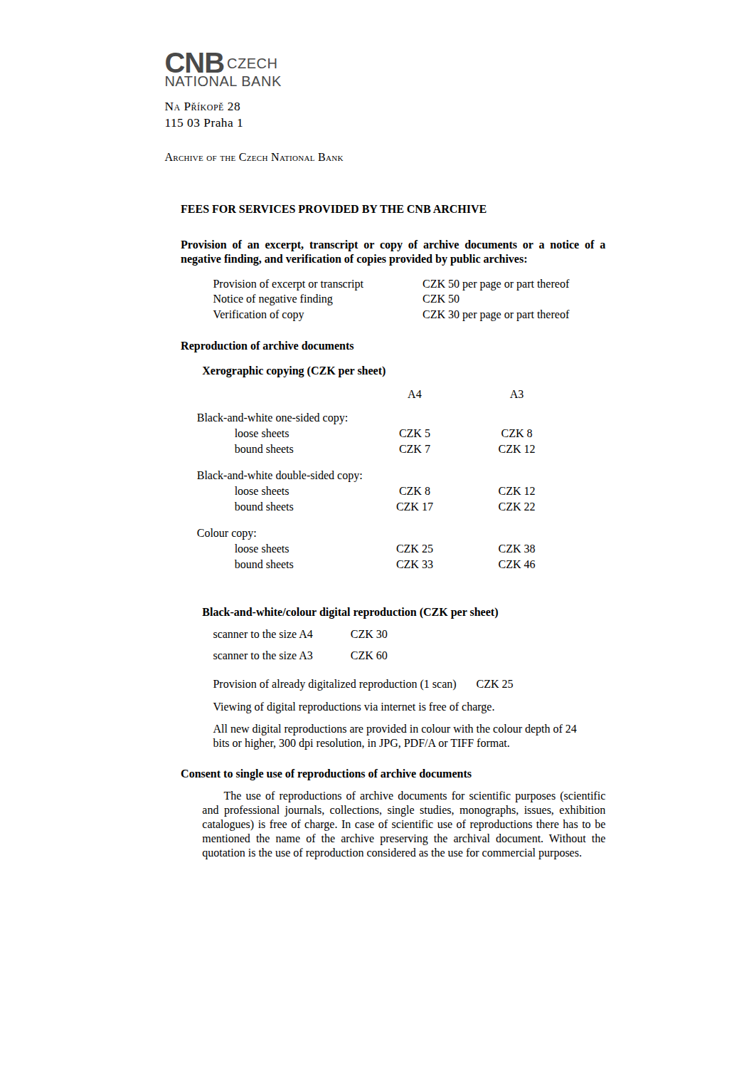CNB CZECH NATIONAL BANK
Na Příkopě 28
115 03 Praha 1
Archive of the Czech National Bank
FEES FOR SERVICES PROVIDED BY THE CNB ARCHIVE
Provision of an excerpt, transcript or copy of archive documents or a notice of a negative finding, and verification of copies provided by public archives:
| Provision of excerpt or transcript | CZK 50 per page or part thereof |
| Notice of negative finding | CZK 50 |
| Verification of copy | CZK 30 per page or part thereof |
Reproduction of archive documents
Xerographic copying (CZK per sheet)
| | A4 | A3 |
| --- | --- | --- |
| Black-and-white one-sided copy: | | |
| loose sheets | CZK 5 | CZK 8 |
| bound sheets | CZK 7 | CZK 12 |
| Black-and-white double-sided copy: | | |
| loose sheets | CZK 8 | CZK 12 |
| bound sheets | CZK 17 | CZK 22 |
| Colour copy: | | |
| loose sheets | CZK 25 | CZK 38 |
| bound sheets | CZK 33 | CZK 46 |
Black-and-white/colour digital reproduction (CZK per sheet)
| scanner to the size A4 | CZK 30 |
| scanner to the size A3 | CZK 60 |
Provision of already digitalized reproduction (1 scan) CZK 25
Viewing of digital reproductions via internet is free of charge.
All new digital reproductions are provided in colour with the colour depth of 24 bits or higher, 300 dpi resolution, in JPG, PDF/A or TIFF format.
Consent to single use of reproductions of archive documents
The use of reproductions of archive documents for scientific purposes (scientific and professional journals, collections, single studies, monographs, issues, exhibition catalogues) is free of charge. In case of scientific use of reproductions there has to be mentioned the name of the archive preserving the archival document. Without the quotation is the use of reproduction considered as the use for commercial purposes.